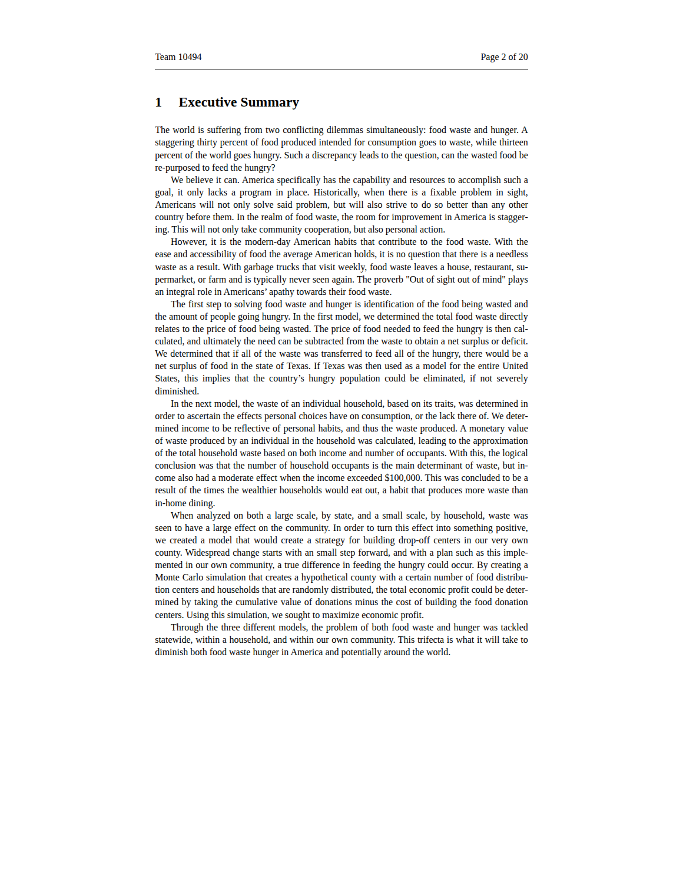Team 10494
Page 2 of 20
1 Executive Summary
The world is suffering from two conflicting dilemmas simultaneously: food waste and hunger. A staggering thirty percent of food produced intended for consumption goes to waste, while thirteen percent of the world goes hungry. Such a discrepancy leads to the question, can the wasted food be re-purposed to feed the hungry?
We believe it can. America specifically has the capability and resources to accomplish such a goal, it only lacks a program in place. Historically, when there is a fixable problem in sight, Americans will not only solve said problem, but will also strive to do so better than any other country before them. In the realm of food waste, the room for improvement in America is staggering. This will not only take community cooperation, but also personal action.
However, it is the modern-day American habits that contribute to the food waste. With the ease and accessibility of food the average American holds, it is no question that there is a needless waste as a result. With garbage trucks that visit weekly, food waste leaves a house, restaurant, supermarket, or farm and is typically never seen again. The proverb "Out of sight out of mind" plays an integral role in Americans’ apathy towards their food waste.
The first step to solving food waste and hunger is identification of the food being wasted and the amount of people going hungry. In the first model, we determined the total food waste directly relates to the price of food being wasted. The price of food needed to feed the hungry is then calculated, and ultimately the need can be subtracted from the waste to obtain a net surplus or deficit. We determined that if all of the waste was transferred to feed all of the hungry, there would be a net surplus of food in the state of Texas. If Texas was then used as a model for the entire United States, this implies that the country’s hungry population could be eliminated, if not severely diminished.
In the next model, the waste of an individual household, based on its traits, was determined in order to ascertain the effects personal choices have on consumption, or the lack there of. We determined income to be reflective of personal habits, and thus the waste produced. A monetary value of waste produced by an individual in the household was calculated, leading to the approximation of the total household waste based on both income and number of occupants. With this, the logical conclusion was that the number of household occupants is the main determinant of waste, but income also had a moderate effect when the income exceeded $100,000. This was concluded to be a result of the times the wealthier households would eat out, a habit that produces more waste than in-home dining.
When analyzed on both a large scale, by state, and a small scale, by household, waste was seen to have a large effect on the community. In order to turn this effect into something positive, we created a model that would create a strategy for building drop-off centers in our very own county. Widespread change starts with an small step forward, and with a plan such as this implemented in our own community, a true difference in feeding the hungry could occur. By creating a Monte Carlo simulation that creates a hypothetical county with a certain number of food distribution centers and households that are randomly distributed, the total economic profit could be determined by taking the cumulative value of donations minus the cost of building the food donation centers. Using this simulation, we sought to maximize economic profit.
Through the three different models, the problem of both food waste and hunger was tackled statewide, within a household, and within our own community. This trifecta is what it will take to diminish both food waste hunger in America and potentially around the world.